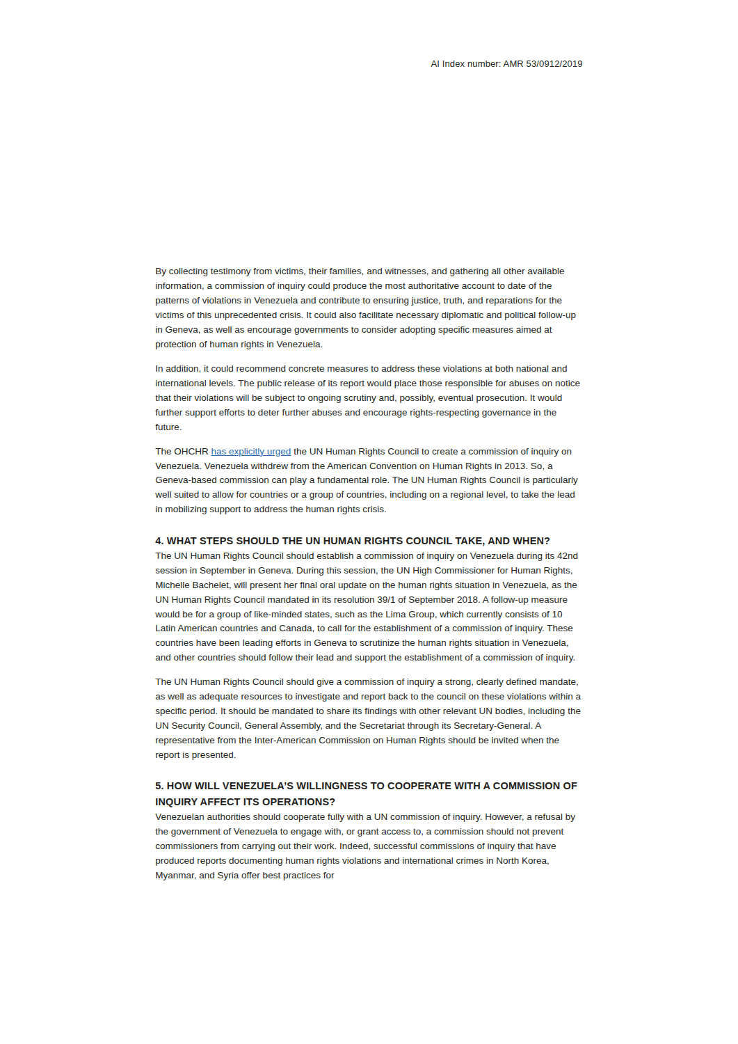AI Index number: AMR 53/0912/2019
By collecting testimony from victims, their families, and witnesses, and gathering all other available information, a commission of inquiry could produce the most authoritative account to date of the patterns of violations in Venezuela and contribute to ensuring justice, truth, and reparations for the victims of this unprecedented crisis. It could also facilitate necessary diplomatic and political follow-up in Geneva, as well as encourage governments to consider adopting specific measures aimed at protection of human rights in Venezuela.
In addition, it could recommend concrete measures to address these violations at both national and international levels. The public release of its report would place those responsible for abuses on notice that their violations will be subject to ongoing scrutiny and, possibly, eventual prosecution. It would further support efforts to deter further abuses and encourage rights-respecting governance in the future.
The OHCHR has explicitly urged the UN Human Rights Council to create a commission of inquiry on Venezuela. Venezuela withdrew from the American Convention on Human Rights in 2013. So, a Geneva-based commission can play a fundamental role. The UN Human Rights Council is particularly well suited to allow for countries or a group of countries, including on a regional level, to take the lead in mobilizing support to address the human rights crisis.
4. What steps should the UN Human Rights Council take, and when?
The UN Human Rights Council should establish a commission of inquiry on Venezuela during its 42nd session in September in Geneva. During this session, the UN High Commissioner for Human Rights, Michelle Bachelet, will present her final oral update on the human rights situation in Venezuela, as the UN Human Rights Council mandated in its resolution 39/1 of September 2018. A follow-up measure would be for a group of like-minded states, such as the Lima Group, which currently consists of 10 Latin American countries and Canada, to call for the establishment of a commission of inquiry. These countries have been leading efforts in Geneva to scrutinize the human rights situation in Venezuela, and other countries should follow their lead and support the establishment of a commission of inquiry.
The UN Human Rights Council should give a commission of inquiry a strong, clearly defined mandate, as well as adequate resources to investigate and report back to the council on these violations within a specific period. It should be mandated to share its findings with other relevant UN bodies, including the UN Security Council, General Assembly, and the Secretariat through its Secretary-General. A representative from the Inter-American Commission on Human Rights should be invited when the report is presented.
5. How will Venezuela’s willingness to cooperate with a commission of inquiry affect its operations?
Venezuelan authorities should cooperate fully with a UN commission of inquiry. However, a refusal by the government of Venezuela to engage with, or grant access to, a commission should not prevent commissioners from carrying out their work. Indeed, successful commissions of inquiry that have produced reports documenting human rights violations and international crimes in North Korea, Myanmar, and Syria offer best practices for